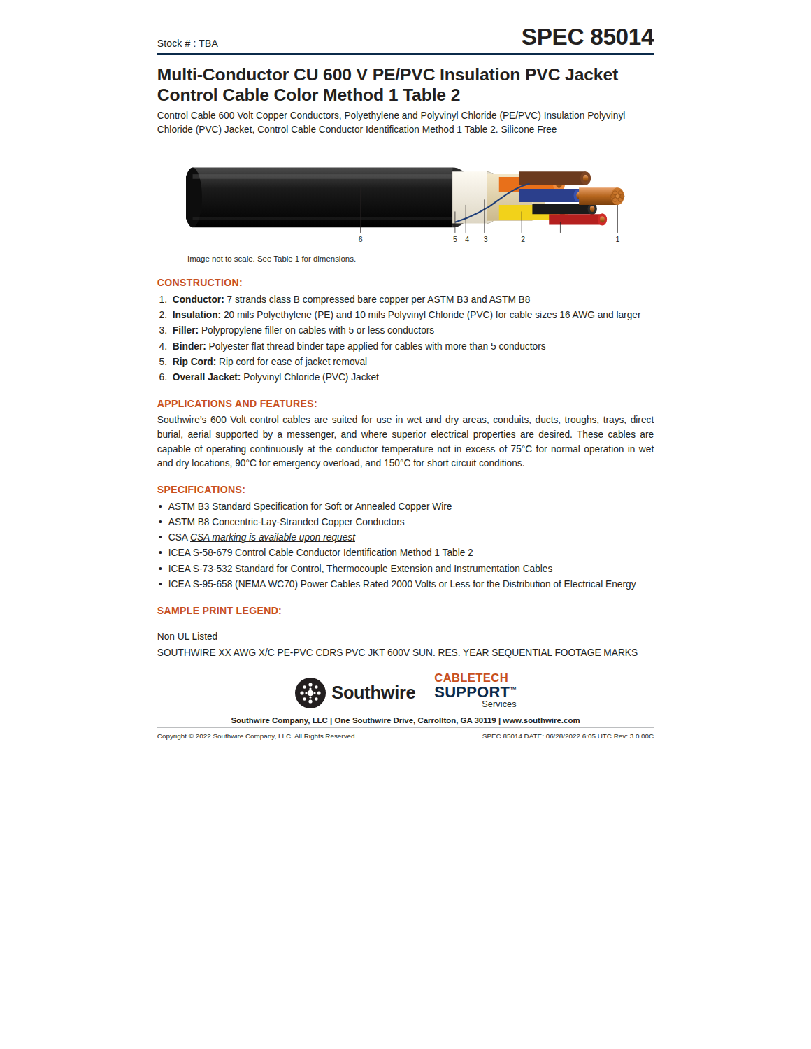Stock # : TBA
SPEC 85014
Multi-Conductor CU 600 V PE/PVC Insulation PVC Jacket Control Cable Color Method 1 Table 2
Control Cable 600 Volt Copper Conductors, Polyethylene and Polyvinyl Chloride (PE/PVC) Insulation Polyvinyl Chloride (PVC) Jacket, Control Cable Conductor Identification Method 1 Table 2. Silicone Free
6 5 4 3 2 1
Image not to scale. See Table 1 for dimensions.
Construction:
Conductor: 7 strands class B compressed bare copper per ASTM B3 and ASTM B8
Insulation: 20 mils Polyethylene (PE) and 10 mils Polyvinyl Chloride (PVC) for cable sizes 16 AWG and larger
Filler: Polypropylene filler on cables with 5 or less conductors
Binder: Polyester flat thread binder tape applied for cables with more than 5 conductors
Rip Cord: Rip cord for ease of jacket removal
Overall Jacket: Polyvinyl Chloride (PVC) Jacket
Applications and Features:
Southwire’s 600 Volt control cables are suited for use in wet and dry areas, conduits, ducts, troughs, trays, direct burial, aerial supported by a messenger, and where superior electrical properties are desired. These cables are capable of operating continuously at the conductor temperature not in excess of 75°C for normal operation in wet and dry locations, 90°C for emergency overload, and 150°C for short circuit conditions.
Specifications:
ASTM B3 Standard Specification for Soft or Annealed Copper Wire
ASTM B8 Concentric-Lay-Stranded Copper Conductors
CSA CSA marking is available upon request
ICEA S-58-679 Control Cable Conductor Identification Method 1 Table 2
ICEA S-73-532 Standard for Control, Thermocouple Extension and Instrumentation Cables
ICEA S-95-658 (NEMA WC70) Power Cables Rated 2000 Volts or Less for the Distribution of Electrical Energy
Sample Print Legend:
Non UL Listed
SOUTHWIRE XX AWG X/C PE-PVC CDRS PVC JKT 600V SUN. RES. YEAR SEQUENTIAL FOOTAGE MARKS
Southwire
CABLETECH
SUPPORT™
Services
Southwire Company, LLC | One Southwire Drive, Carrollton, GA 30119 | www.southwire.com
Copyright © 2022 Southwire Company, LLC. All Rights Reserved SPEC 85014 DATE: 06/28/2022 6:05 UTC Rev: 3.0.00C